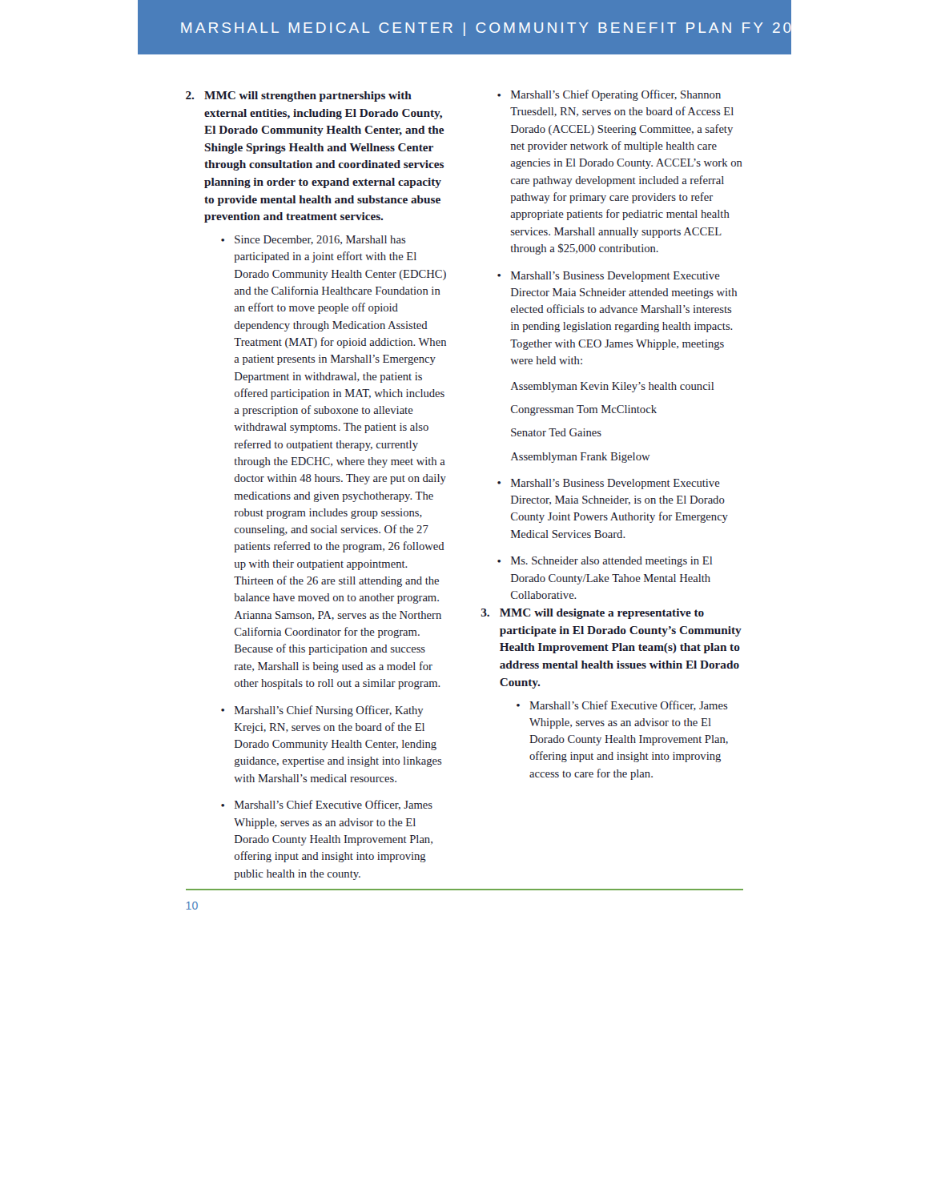Marshall Medical Center | Community Benefit Plan FY 2017
2. MMC will strengthen partnerships with external entities, including El Dorado County, El Dorado Community Health Center, and the Shingle Springs Health and Wellness Center through consultation and coordinated services planning in order to expand external capacity to provide mental health and substance abuse prevention and treatment services.
Since December, 2016, Marshall has participated in a joint effort with the El Dorado Community Health Center (EDCHC) and the California Healthcare Foundation in an effort to move people off opioid dependency through Medication Assisted Treatment (MAT) for opioid addiction. When a patient presents in Marshall’s Emergency Department in withdrawal, the patient is offered participation in MAT, which includes a prescription of suboxone to alleviate withdrawal symptoms. The patient is also referred to outpatient therapy, currently through the EDCHC, where they meet with a doctor within 48 hours. They are put on daily medications and given psychotherapy. The robust program includes group sessions, counseling, and social services. Of the 27 patients referred to the program, 26 followed up with their outpatient appointment. Thirteen of the 26 are still attending and the balance have moved on to another program. Arianna Samson, PA, serves as the Northern California Coordinator for the program. Because of this participation and success rate, Marshall is being used as a model for other hospitals to roll out a similar program.
Marshall’s Chief Nursing Officer, Kathy Krejci, RN, serves on the board of the El Dorado Community Health Center, lending guidance, expertise and insight into linkages with Marshall’s medical resources.
Marshall’s Chief Executive Officer, James Whipple, serves as an advisor to the El Dorado County Health Improvement Plan, offering input and insight into improving public health in the county.
Marshall’s Chief Operating Officer, Shannon Truesdell, RN, serves on the board of Access El Dorado (ACCEL) Steering Committee, a safety net provider network of multiple health care agencies in El Dorado County. ACCEL’s work on care pathway development included a referral pathway for primary care providers to refer appropriate patients for pediatric mental health services. Marshall annually supports ACCEL through a $25,000 contribution.
Marshall’s Business Development Executive Director Maia Schneider attended meetings with elected officials to advance Marshall’s interests in pending legislation regarding health impacts. Together with CEO James Whipple, meetings were held with:
Assemblyman Kevin Kiley’s health council
Congressman Tom McClintock
Senator Ted Gaines
Assemblyman Frank Bigelow
Marshall’s Business Development Executive Director, Maia Schneider, is on the El Dorado County Joint Powers Authority for Emergency Medical Services Board.
Ms. Schneider also attended meetings in El Dorado County/Lake Tahoe Mental Health Collaborative.
3. MMC will designate a representative to participate in El Dorado County’s Community Health Improvement Plan team(s) that plan to address mental health issues within El Dorado County.
Marshall’s Chief Executive Officer, James Whipple, serves as an advisor to the El Dorado County Health Improvement Plan, offering input and insight into improving access to care for the plan.
10